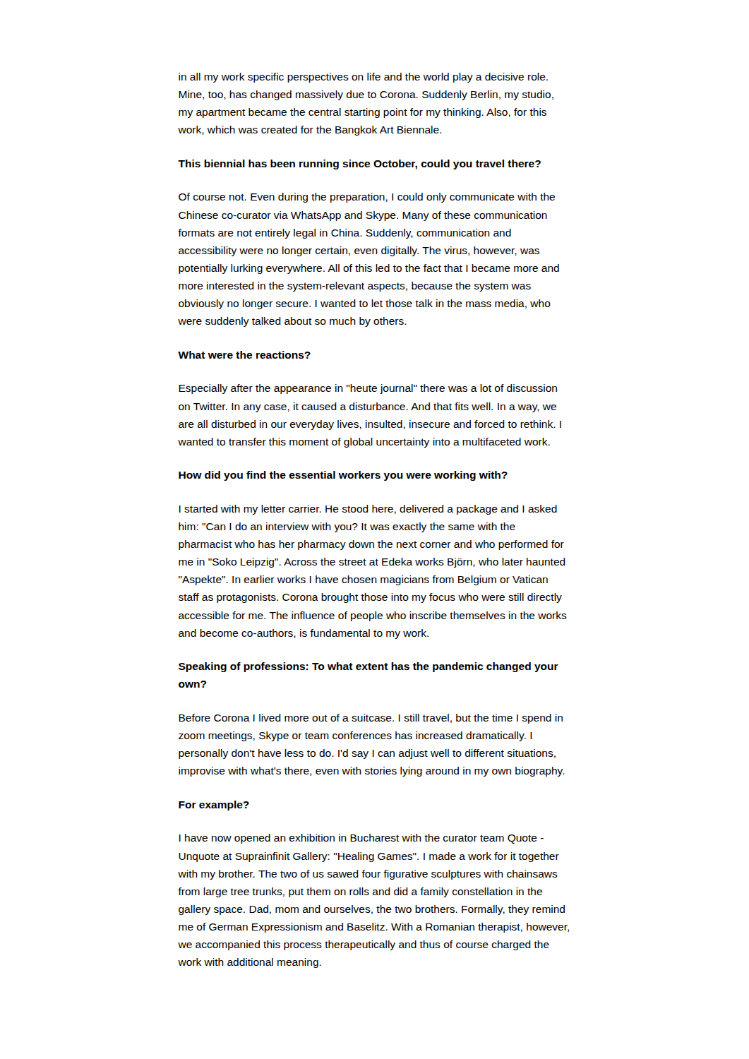in all my work specific perspectives on life and the world play a decisive role. Mine, too, has changed massively due to Corona. Suddenly Berlin, my studio, my apartment became the central starting point for my thinking. Also, for this work, which was created for the Bangkok Art Biennale.
This biennial has been running since October, could you travel there?
Of course not. Even during the preparation, I could only communicate with the Chinese co-curator via WhatsApp and Skype. Many of these communication formats are not entirely legal in China. Suddenly, communication and accessibility were no longer certain, even digitally. The virus, however, was potentially lurking everywhere. All of this led to the fact that I became more and more interested in the system-relevant aspects, because the system was obviously no longer secure. I wanted to let those talk in the mass media, who were suddenly talked about so much by others.
What were the reactions?
Especially after the appearance in "heute journal" there was a lot of discussion on Twitter. In any case, it caused a disturbance. And that fits well. In a way, we are all disturbed in our everyday lives, insulted, insecure and forced to rethink. I wanted to transfer this moment of global uncertainty into a multifaceted work.
How did you find the essential workers you were working with?
I started with my letter carrier. He stood here, delivered a package and I asked him: "Can I do an interview with you? It was exactly the same with the pharmacist who has her pharmacy down the next corner and who performed for me in "Soko Leipzig". Across the street at Edeka works Björn, who later haunted "Aspekte". In earlier works I have chosen magicians from Belgium or Vatican staff as protagonists. Corona brought those into my focus who were still directly accessible for me. The influence of people who inscribe themselves in the works and become co-authors, is fundamental to my work.
Speaking of professions: To what extent has the pandemic changed your own?
Before Corona I lived more out of a suitcase. I still travel, but the time I spend in zoom meetings, Skype or team conferences has increased dramatically. I personally don't have less to do. I'd say I can adjust well to different situations, improvise with what's there, even with stories lying around in my own biography.
For example?
I have now opened an exhibition in Bucharest with the curator team Quote - Unquote at Suprainfinit Gallery: "Healing Games". I made a work for it together with my brother. The two of us sawed four figurative sculptures with chainsaws from large tree trunks, put them on rolls and did a family constellation in the gallery space. Dad, mom and ourselves, the two brothers. Formally, they remind me of German Expressionism and Baselitz. With a Romanian therapist, however, we accompanied this process therapeutically and thus of course charged the work with additional meaning.